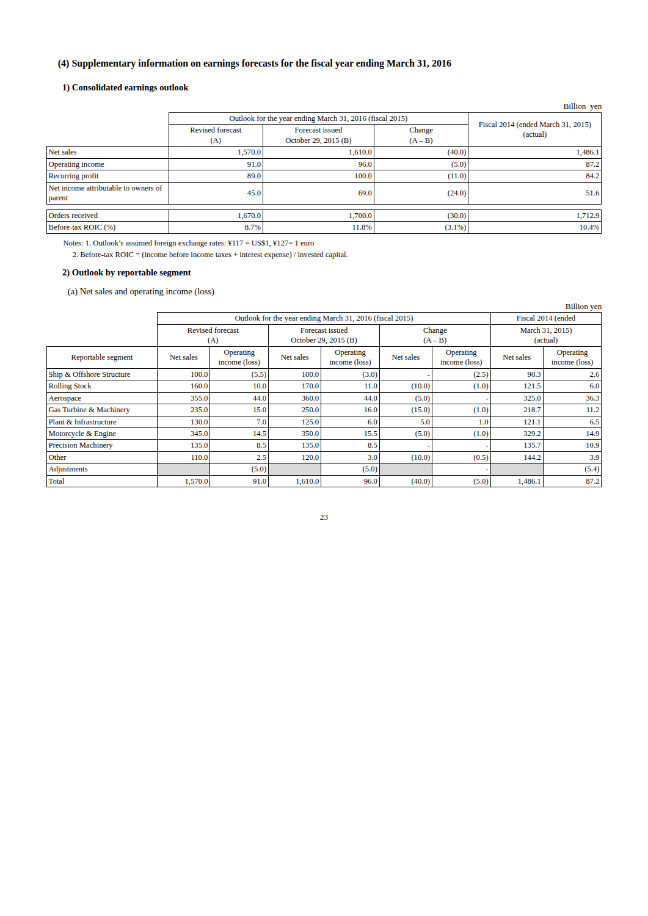(4) Supplementary information on earnings forecasts for the fiscal year ending March 31, 2016
1) Consolidated earnings outlook
Billion yen
| | Outlook for the year ending March 31, 2016 (fiscal 2015) | Fiscal 2014 (ended March 31, 2015) (actual) |
| | Revised forecast (A) | Forecast issued October 29, 2015 (B) | Change (A – B) |
| Net sales | 1,570.0 | 1,610.0 | (40.0) | 1,486.1 |
| Operating income | 91.0 | 96.0 | (5.0) | 87.2 |
| Recurring profit | 89.0 | 100.0 | (11.0) | 84.2 |
| Net income attributable to owners of parent | 45.0 | 69.0 | (24.0) | 51.6 |
| Orders received | 1,670.0 | 1,700.0 | (30.0) | 1,712.9 |
| Before-tax ROIC (%) | 8.7% | 11.8% | (3.1%) | 10.4% |
Notes: 1. Outlook’s assumed foreign exchange rates: ¥117 = US$1, ¥127= 1 euro
2. Before-tax ROIC = (income before income taxes + interest expense) / invested capital.
2) Outlook by reportable segment
(a) Net sales and operating income (loss)
Billion yen
| | Outlook for the year ending March 31, 2016 (fiscal 2015) | Fiscal 2014 (ended |
| | Revised forecast (A) | Forecast issued October 29, 2015 (B) | Change (A – B) | March 31, 2015) (actual) |
| Reportable segment | Net sales | Operating income (loss) | Net sales | Operating income (loss) | Net sales | Operating income (loss) | Net sales | Operating income (loss) |
| Ship & Offshore Structure | 100.0 | (5.5) | 100.0 | (3.0) | - | (2.5) | 90.3 | 2.6 |
| Rolling Stock | 160.0 | 10.0 | 170.0 | 11.0 | (10.0) | (1.0) | 121.5 | 6.0 |
| Aerospace | 355.0 | 44.0 | 360.0 | 44.0 | (5.0) | - | 325.0 | 36.3 |
| Gas Turbine & Machinery | 235.0 | 15.0 | 250.0 | 16.0 | (15.0) | (1.0) | 218.7 | 11.2 |
| Plant & Infrastructure | 130.0 | 7.0 | 125.0 | 6.0 | 5.0 | 1.0 | 121.1 | 6.5 |
| Motorcycle & Engine | 345.0 | 14.5 | 350.0 | 15.5 | (5.0) | (1.0) | 329.2 | 14.9 |
| Precision Machinery | 135.0 | 8.5 | 135.0 | 8.5 | - | - | 135.7 | 10.9 |
| Other | 110.0 | 2.5 | 120.0 | 3.0 | (10.0) | (0.5) | 144.2 | 3.9 |
| Adjustments | | (5.0) | | (5.0) | | - | | (5.4) |
| Total | 1,570.0 | 91.0 | 1,610.0 | 96.0 | (40.0) | (5.0) | 1,486.1 | 87.2 |
23